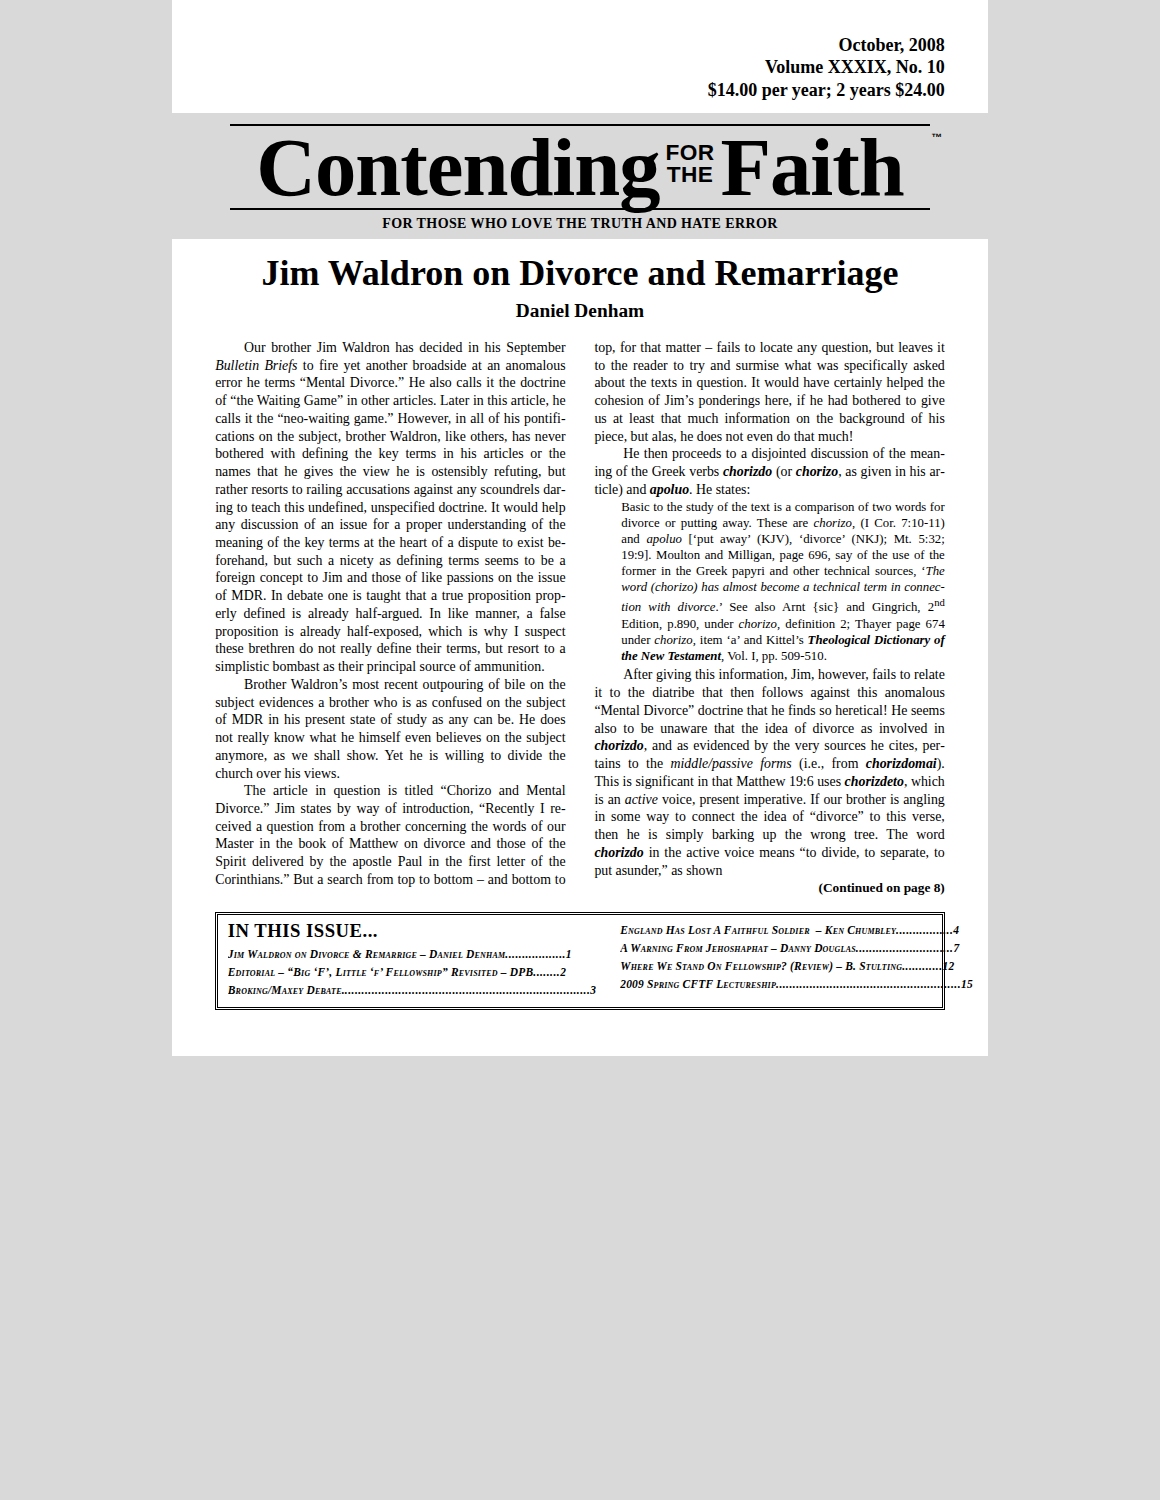October, 2008
Volume XXXIX, No. 10
$14.00 per year; 2 years $24.00
™
Contending FOR THE Faith
FOR THOSE WHO LOVE THE TRUTH AND HATE ERROR
Jim Waldron on Divorce and Remarriage
Daniel Denham
Our brother Jim Waldron has decided in his September Bulletin Briefs to fire yet another broadside at an anomalous error he terms “Mental Divorce.” He also calls it the doctrine of “the Waiting Game” in other articles. Later in this article, he calls it the “neo-waiting game.” However, in all of his pontifications on the subject, brother Waldron, like others, has never bothered with defining the key terms in his articles or the names that he gives the view he is ostensibly refuting, but rather resorts to railing accusations against any scoundrels daring to teach this undefined, unspecified doctrine. It would help any discussion of an issue for a proper understanding of the meaning of the key terms at the heart of a dispute to exist beforehand, but such a nicety as defining terms seems to be a foreign concept to Jim and those of like passions on the issue of MDR. In debate one is taught that a true proposition properly defined is already half-argued. In like manner, a false proposition is already half-exposed, which is why I suspect these brethren do not really define their terms, but resort to a simplistic bombast as their principal source of ammunition.
Brother Waldron’s most recent outpouring of bile on the subject evidences a brother who is as confused on the subject of MDR in his present state of study as any can be. He does not really know what he himself even believes on the subject anymore, as we shall show. Yet he is willing to divide the church over his views.
The article in question is titled “Chorizo and Mental Divorce.” Jim states by way of introduction, “Recently I received a question from a brother concerning the words of our Master in the book of Matthew on divorce and those of the Spirit delivered by the apostle Paul in the first letter of the Corinthians.” But a search from top to bottom – and bottom to top, for that matter – fails to locate any question, but leaves it to the reader to try and surmise what was specifically asked about the texts in question. It would have certainly helped the cohesion of Jim’s ponderings here, if he had bothered to give us at least that much information on the background of his piece, but alas, he does not even do that much!
He then proceeds to a disjointed discussion of the meaning of the Greek verbs chorizdo (or chorizo, as given in his article) and apoluo. He states:
Basic to the study of the text is a comparison of two words for divorce or putting away. These are chorizo, (I Cor. 7:10-11) and apoluo [‘put away’ (KJV), ‘divorce’ (NKJ); Mt. 5:32; 19:9]. Moulton and Milligan, page 696, say of the use of the former in the Greek papyri and other technical sources, ‘The word (chorizo) has almost become a technical term in connection with divorce.’ See also Arnt {sic} and Gingrich, 2nd Edition, p.890, under chorizo, definition 2; Thayer page 674 under chorizo, item ‘a’ and Kittel’s Theological Dictionary of the New Testament, Vol. I, pp. 509-510.
After giving this information, Jim, however, fails to relate it to the diatribe that then follows against this anomalous “Mental Divorce” doctrine that he finds so heretical! He seems also to be unaware that the idea of divorce as involved in chorizdo, and as evidenced by the very sources he cites, pertains to the middle/passive forms (i.e., from chorizdomai). This is significant in that Matthew 19:6 uses chorizdeto, which is an active voice, present imperative. If our brother is angling in some way to connect the idea of “divorce” to this verse, then he is simply barking up the wrong tree. The word chorizdo in the active voice means “to divide, to separate, to put asunder,” as shown
(Continued on page 8)
IN THIS ISSUE...
Jim Waldron on Divorce & Remarrige – Daniel Denham.................. 1
Editorial – “Big ‘F’, Little ‘f’ Fellowship” Revisited – DPB........ 2
Broking/Maxey Debate.......................................................................... 3
England Has Lost A Faithful Soldier – Ken Chumbley................. 4
A Warning From Jehoshaphat – Danny Douglas............................. 7
Where We Stand On Fellowship? (Review) – B. Stulting............ 12
2009 Spring CFTF Lectureship....................................................... 15